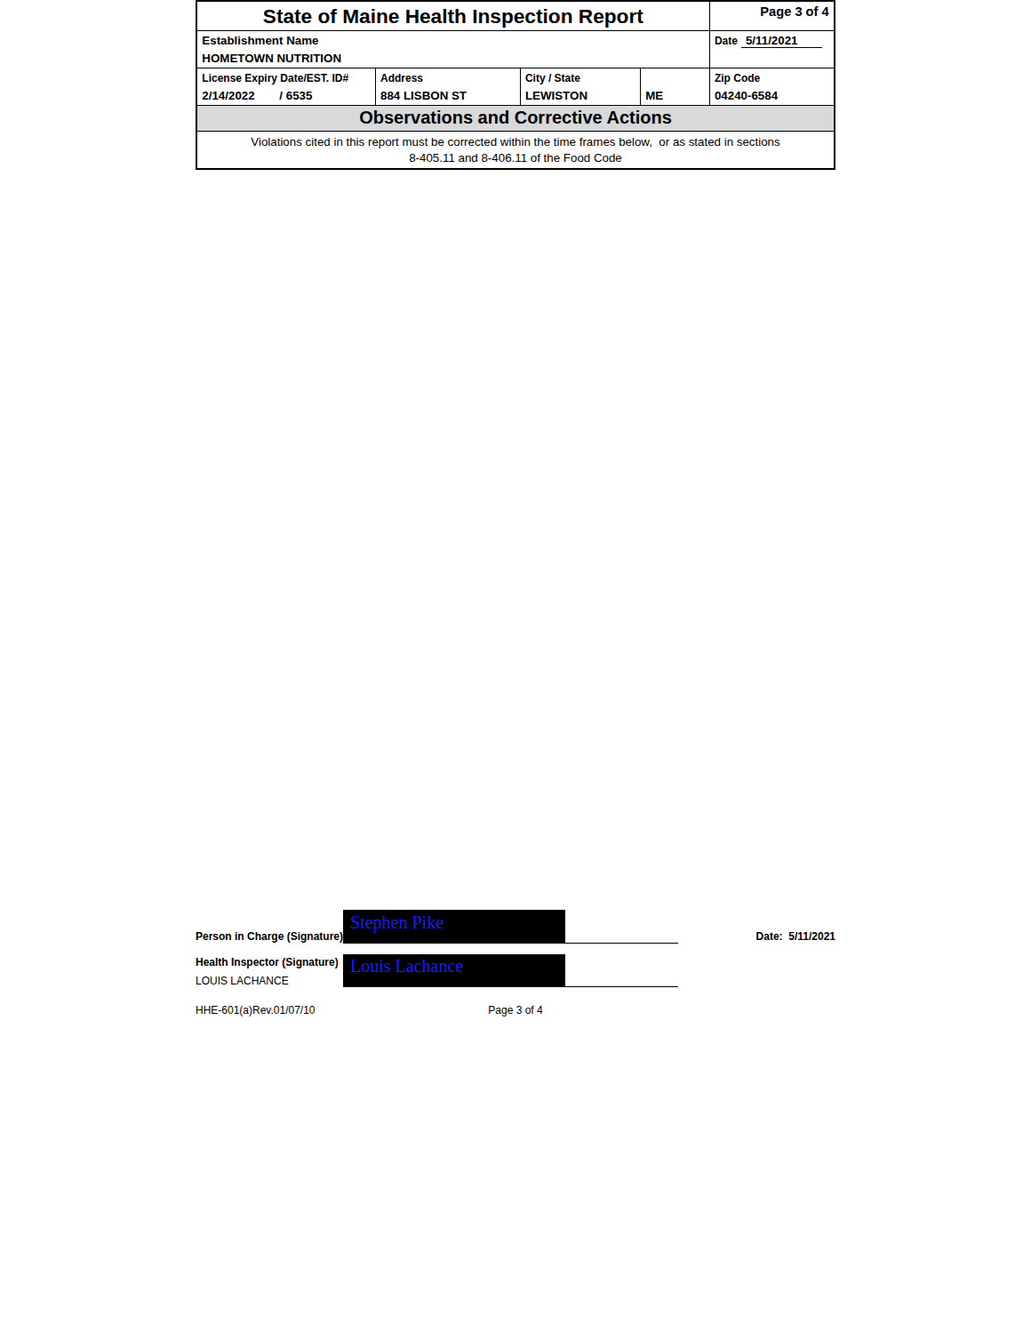| State of Maine Health Inspection Report | Page 3 of 4 |
| Establishment Name | Date 5/11/2021 |
| HOMETOWN NUTRITION |
| License Expiry Date/EST. ID# | Address | City / State | | Zip Code |
| 2/14/2022 / 6535 | 884 LISBON ST | LEWISTON | ME | 04240-6584 |
| Observations and Corrective Actions |
| Violations cited in this report must be corrected within the time frames below, or as stated in sections 8-405.11 and 8-406.11 of the Food Code |
| Person in Charge (Signature) | Stephen Pike | Date: 5/11/2021 |
| Health Inspector (Signature) | Louis Lachance | |
| LOUIS LACHANCE | |
HHE-601(a)Rev.01/07/10
Page 3 of 4